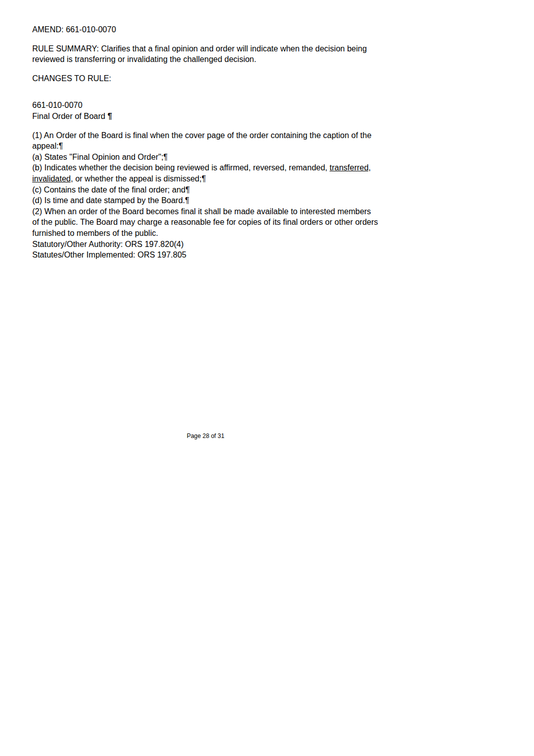AMEND: 661-010-0070
RULE SUMMARY: Clarifies that a final opinion and order will indicate when the decision being reviewed is transferring or invalidating the challenged decision.
CHANGES TO RULE:
661-010-0070
Final Order of Board ¶
(1) An Order of the Board is final when the cover page of the order containing the caption of the appeal:¶
(a) States "Final Opinion and Order";¶
(b) Indicates whether the decision being reviewed is affirmed, reversed, remanded, transferred, invalidated, or whether the appeal is dismissed;¶
(c) Contains the date of the final order; and¶
(d) Is time and date stamped by the Board.¶
(2) When an order of the Board becomes final it shall be made available to interested members of the public. The Board may charge a reasonable fee for copies of its final orders or other orders furnished to members of the public.
Statutory/Other Authority: ORS 197.820(4)
Statutes/Other Implemented: ORS 197.805
Page 28 of 31